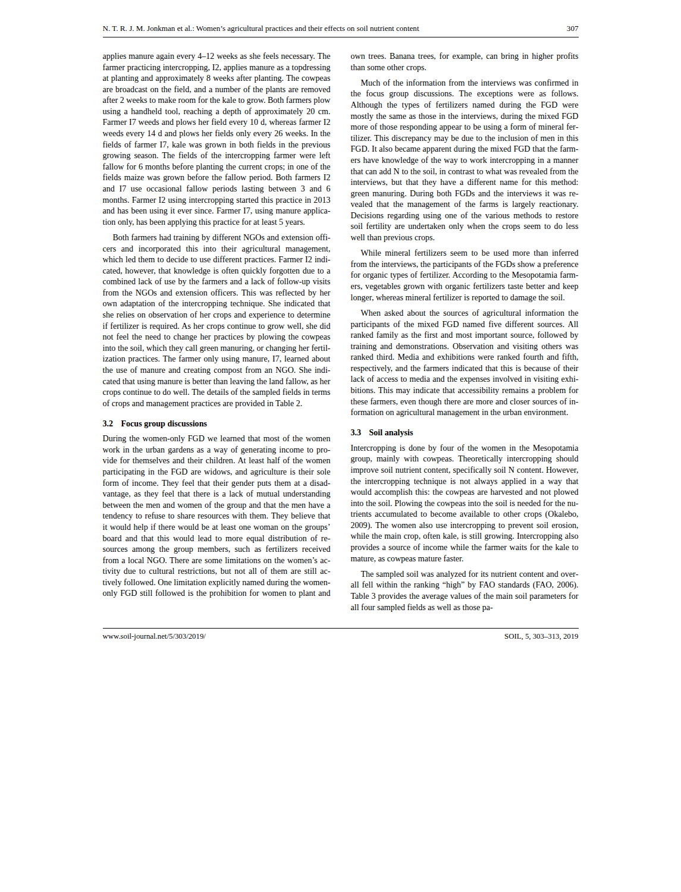N. T. R. J. M. Jonkman et al.: Women’s agricultural practices and their effects on soil nutrient content
307
applies manure again every 4–12 weeks as she feels necessary. The farmer practicing intercropping, I2, applies manure as a topdressing at planting and approximately 8 weeks after planting. The cowpeas are broadcast on the field, and a number of the plants are removed after 2 weeks to make room for the kale to grow. Both farmers plow using a handheld tool, reaching a depth of approximately 20 cm. Farmer I7 weeds and plows her field every 10 d, whereas farmer I2 weeds every 14 d and plows her fields only every 26 weeks. In the fields of farmer I7, kale was grown in both fields in the previous growing season. The fields of the intercropping farmer were left fallow for 6 months before planting the current crops; in one of the fields maize was grown before the fallow period. Both farmers I2 and I7 use occasional fallow periods lasting between 3 and 6 months. Farmer I2 using intercropping started this practice in 2013 and has been using it ever since. Farmer I7, using manure application only, has been applying this practice for at least 5 years.
Both farmers had training by different NGOs and extension officers and incorporated this into their agricultural management, which led them to decide to use different practices. Farmer I2 indicated, however, that knowledge is often quickly forgotten due to a combined lack of use by the farmers and a lack of follow-up visits from the NGOs and extension officers. This was reflected by her own adaptation of the intercropping technique. She indicated that she relies on observation of her crops and experience to determine if fertilizer is required. As her crops continue to grow well, she did not feel the need to change her practices by plowing the cowpeas into the soil, which they call green manuring, or changing her fertilization practices. The farmer only using manure, I7, learned about the use of manure and creating compost from an NGO. She indicated that using manure is better than leaving the land fallow, as her crops continue to do well. The details of the sampled fields in terms of crops and management practices are provided in Table 2.
3.2 Focus group discussions
During the women-only FGD we learned that most of the women work in the urban gardens as a way of generating income to provide for themselves and their children. At least half of the women participating in the FGD are widows, and agriculture is their sole form of income. They feel that their gender puts them at a disadvantage, as they feel that there is a lack of mutual understanding between the men and women of the group and that the men have a tendency to refuse to share resources with them. They believe that it would help if there would be at least one woman on the groups’ board and that this would lead to more equal distribution of resources among the group members, such as fertilizers received from a local NGO. There are some limitations on the women’s activity due to cultural restrictions, but not all of them are still actively followed. One limitation explicitly named during the women-only FGD still followed is the prohibition for women to plant and own trees. Banana trees, for example, can bring in higher profits than some other crops.
Much of the information from the interviews was confirmed in the focus group discussions. The exceptions were as follows. Although the types of fertilizers named during the FGD were mostly the same as those in the interviews, during the mixed FGD more of those responding appear to be using a form of mineral fertilizer. This discrepancy may be due to the inclusion of men in this FGD. It also became apparent during the mixed FGD that the farmers have knowledge of the way to work intercropping in a manner that can add N to the soil, in contrast to what was revealed from the interviews, but that they have a different name for this method: green manuring. During both FGDs and the interviews it was revealed that the management of the farms is largely reactionary. Decisions regarding using one of the various methods to restore soil fertility are undertaken only when the crops seem to do less well than previous crops.
While mineral fertilizers seem to be used more than inferred from the interviews, the participants of the FGDs show a preference for organic types of fertilizer. According to the Mesopotamia farmers, vegetables grown with organic fertilizers taste better and keep longer, whereas mineral fertilizer is reported to damage the soil.
When asked about the sources of agricultural information the participants of the mixed FGD named five different sources. All ranked family as the first and most important source, followed by training and demonstrations. Observation and visiting others was ranked third. Media and exhibitions were ranked fourth and fifth, respectively, and the farmers indicated that this is because of their lack of access to media and the expenses involved in visiting exhibitions. This may indicate that accessibility remains a problem for these farmers, even though there are more and closer sources of information on agricultural management in the urban environment.
3.3 Soil analysis
Intercropping is done by four of the women in the Mesopotamia group, mainly with cowpeas. Theoretically intercropping should improve soil nutrient content, specifically soil N content. However, the intercropping technique is not always applied in a way that would accomplish this: the cowpeas are harvested and not plowed into the soil. Plowing the cowpeas into the soil is needed for the nutrients accumulated to become available to other crops (Okalebo, 2009). The women also use intercropping to prevent soil erosion, while the main crop, often kale, is still growing. Intercropping also provides a source of income while the farmer waits for the kale to mature, as cowpeas mature faster.
The sampled soil was analyzed for its nutrient content and overall fell within the ranking “high” by FAO standards (FAO, 2006). Table 3 provides the average values of the main soil parameters for all four sampled fields as well as those pa-
www.soil-journal.net/5/303/2019/
SOIL, 5, 303–313, 2019